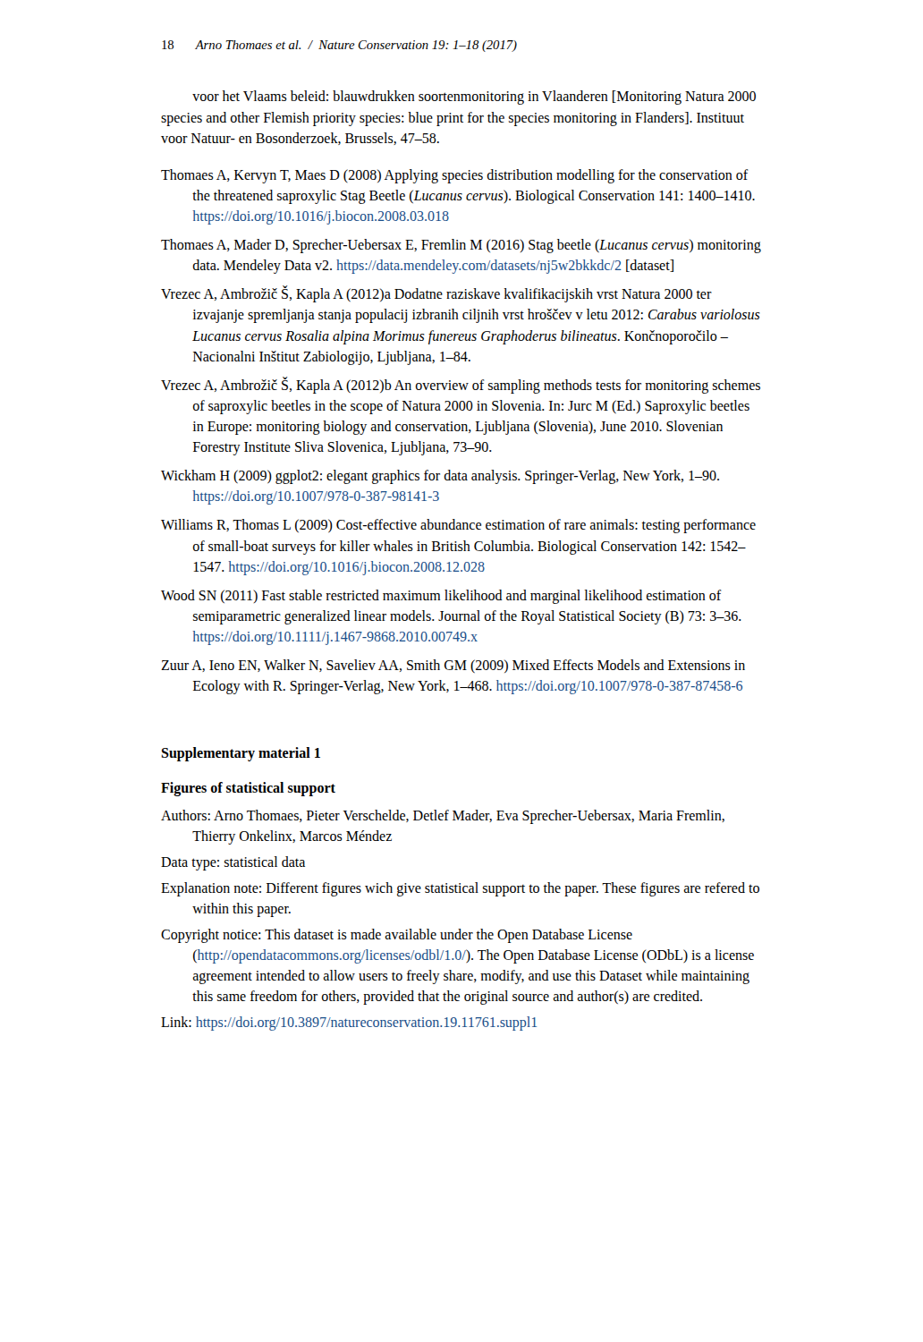18 Arno Thomaes et al. / Nature Conservation 19: 1–18 (2017)
voor het Vlaams beleid: blauwdrukken soortenmonitoring in Vlaanderen [Monitoring Natura 2000 species and other Flemish priority species: blue print for the species monitoring in Flanders]. Instituut voor Natuur- en Bosonderzoek, Brussels, 47–58.
Thomaes A, Kervyn T, Maes D (2008) Applying species distribution modelling for the conservation of the threatened saproxylic Stag Beetle (Lucanus cervus). Biological Conservation 141: 1400–1410. https://doi.org/10.1016/j.biocon.2008.03.018
Thomaes A, Mader D, Sprecher-Uebersax E, Fremlin M (2016) Stag beetle (Lucanus cervus) monitoring data. Mendeley Data v2. https://data.mendeley.com/datasets/nj5w2bkkdc/2 [dataset]
Vrezec A, Ambrožič Š, Kapla A (2012)a Dodatne raziskave kvalifikacijskih vrst Natura 2000 ter izvajanje spremljanja stanja populacij izbranih ciljnih vrst hroščev v letu 2012: Carabus variolosus Lucanus cervus Rosalia alpina Morimus funereus Graphoderus bilineatus. Končnoporočilo – Nacionalni Inštitut Zabiologijo, Ljubljana, 1–84.
Vrezec A, Ambrožič Š, Kapla A (2012)b An overview of sampling methods tests for monitoring schemes of saproxylic beetles in the scope of Natura 2000 in Slovenia. In: Jurc M (Ed.) Saproxylic beetles in Europe: monitoring biology and conservation, Ljubljana (Slovenia), June 2010. Slovenian Forestry Institute Sliva Slovenica, Ljubljana, 73–90.
Wickham H (2009) ggplot2: elegant graphics for data analysis. Springer-Verlag, New York, 1–90. https://doi.org/10.1007/978-0-387-98141-3
Williams R, Thomas L (2009) Cost-effective abundance estimation of rare animals: testing performance of small-boat surveys for killer whales in British Columbia. Biological Conservation 142: 1542–1547. https://doi.org/10.1016/j.biocon.2008.12.028
Wood SN (2011) Fast stable restricted maximum likelihood and marginal likelihood estimation of semiparametric generalized linear models. Journal of the Royal Statistical Society (B) 73: 3–36. https://doi.org/10.1111/j.1467-9868.2010.00749.x
Zuur A, Ieno EN, Walker N, Saveliev AA, Smith GM (2009) Mixed Effects Models and Extensions in Ecology with R. Springer-Verlag, New York, 1–468. https://doi.org/10.1007/978-0-387-87458-6
Supplementary material 1
Figures of statistical support
Authors: Arno Thomaes, Pieter Verschelde, Detlef Mader, Eva Sprecher-Uebersax, Maria Fremlin, Thierry Onkelinx, Marcos Méndez
Data type: statistical data
Explanation note: Different figures wich give statistical support to the paper. These figures are refered to within this paper.
Copyright notice: This dataset is made available under the Open Database License (http://opendatacommons.org/licenses/odbl/1.0/). The Open Database License (ODbL) is a license agreement intended to allow users to freely share, modify, and use this Dataset while maintaining this same freedom for others, provided that the original source and author(s) are credited.
Link: https://doi.org/10.3897/natureconservation.19.11761.suppl1